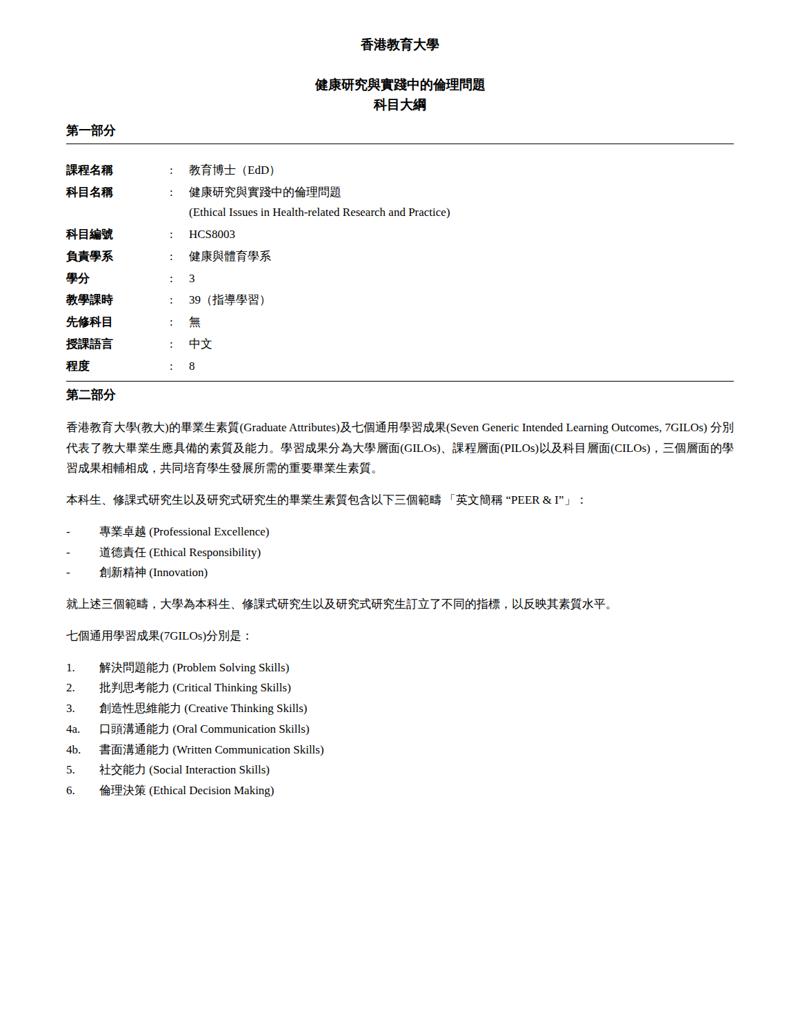香港教育大學
健康研究與實踐中的倫理問題
科目大綱
第一部分
| 課程名稱 | : | 教育博士（EdD） |
| 科目名稱 | : | 健康研究與實踐中的倫理問題 (Ethical Issues in Health-related Research and Practice) |
| 科目編號 | : | HCS8003 |
| 負責學系 | : | 健康與體育學系 |
| 學分 | : | 3 |
| 教學課時 | : | 39（指導學習） |
| 先修科目 | : | 無 |
| 授課語言 | : | 中文 |
| 程度 | : | 8 |
第二部分
香港教育大學(教大)的畢業生素質(Graduate Attributes)及七個通用學習成果(Seven Generic Intended Learning Outcomes, 7GILOs) 分別代表了教大畢業生應具備的素質及能力。學習成果分為大學層面(GILOs)、課程層面(PILOs)以及科目層面(CILOs)，三個層面的學習成果相輔相成，共同培育學生發展所需的重要畢業生素質。
本科生、修課式研究生以及研究式研究生的畢業生素質包含以下三個範疇 「英文簡稱 “PEER & I”」：
專業卓越 (Professional Excellence)
道德責任 (Ethical Responsibility)
創新精神 (Innovation)
就上述三個範疇，大學為本科生、修課式研究生以及研究式研究生訂立了不同的指標，以反映其素質水平。
七個通用學習成果(7GILOs)分別是：
1. 解決問題能力 (Problem Solving Skills)
2. 批判思考能力 (Critical Thinking Skills)
3. 創造性思維能力 (Creative Thinking Skills)
4a. 口頭溝通能力 (Oral Communication Skills)
4b. 書面溝通能力 (Written Communication Skills)
5. 社交能力 (Social Interaction Skills)
6. 倫理決策 (Ethical Decision Making)